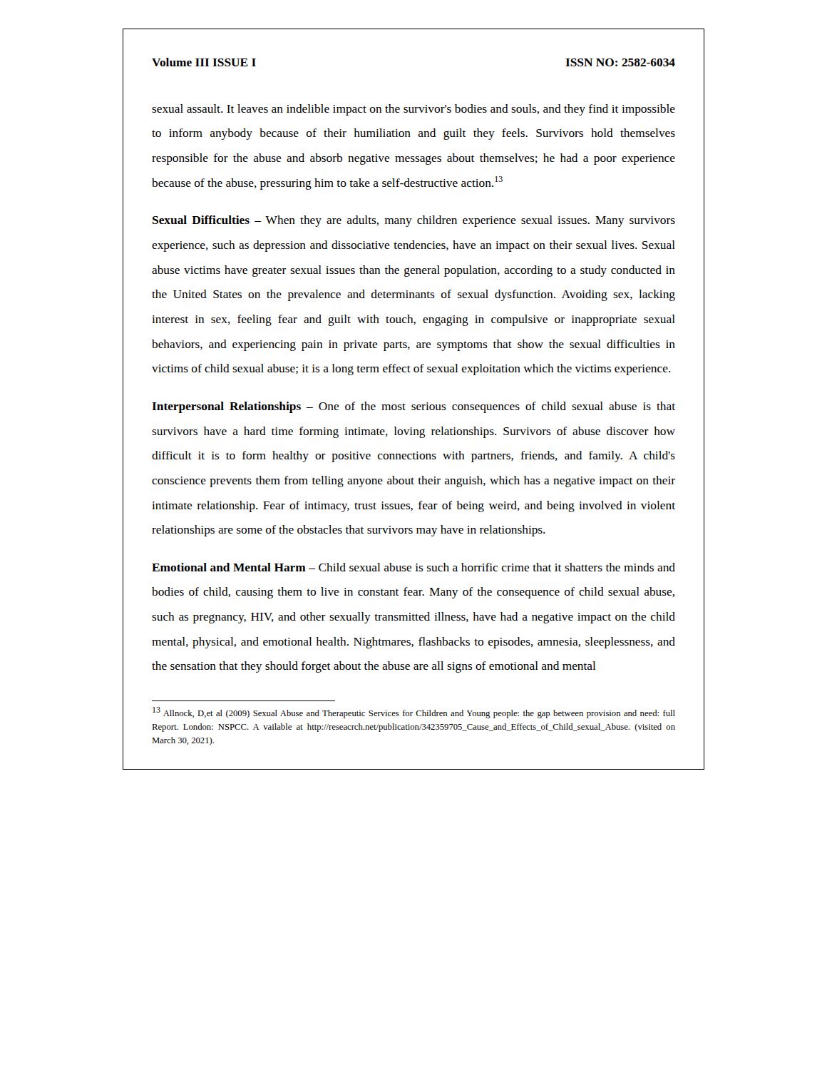Volume III ISSUE I ISSN NO: 2582-6034
sexual assault. It leaves an indelible impact on the survivor's bodies and souls, and they find it impossible to inform anybody because of their humiliation and guilt they feels. Survivors hold themselves responsible for the abuse and absorb negative messages about themselves; he had a poor experience because of the abuse, pressuring him to take a self-destructive action.13
Sexual Difficulties – When they are adults, many children experience sexual issues. Many survivors experience, such as depression and dissociative tendencies, have an impact on their sexual lives. Sexual abuse victims have greater sexual issues than the general population, according to a study conducted in the United States on the prevalence and determinants of sexual dysfunction. Avoiding sex, lacking interest in sex, feeling fear and guilt with touch, engaging in compulsive or inappropriate sexual behaviors, and experiencing pain in private parts, are symptoms that show the sexual difficulties in victims of child sexual abuse; it is a long term effect of sexual exploitation which the victims experience.
Interpersonal Relationships – One of the most serious consequences of child sexual abuse is that survivors have a hard time forming intimate, loving relationships. Survivors of abuse discover how difficult it is to form healthy or positive connections with partners, friends, and family. A child's conscience prevents them from telling anyone about their anguish, which has a negative impact on their intimate relationship. Fear of intimacy, trust issues, fear of being weird, and being involved in violent relationships are some of the obstacles that survivors may have in relationships.
Emotional and Mental Harm – Child sexual abuse is such a horrific crime that it shatters the minds and bodies of child, causing them to live in constant fear. Many of the consequence of child sexual abuse, such as pregnancy, HIV, and other sexually transmitted illness, have had a negative impact on the child mental, physical, and emotional health. Nightmares, flashbacks to episodes, amnesia, sleeplessness, and the sensation that they should forget about the abuse are all signs of emotional and mental
13 Allnock, D,et al (2009) Sexual Abuse and Therapeutic Services for Children and Young people: the gap between provision and need: full Report. London: NSPCC. A vailable at http://reseacrch.net/publication/342359705_Cause_and_Effects_of_Child_sexual_Abuse. (visited on March 30, 2021).